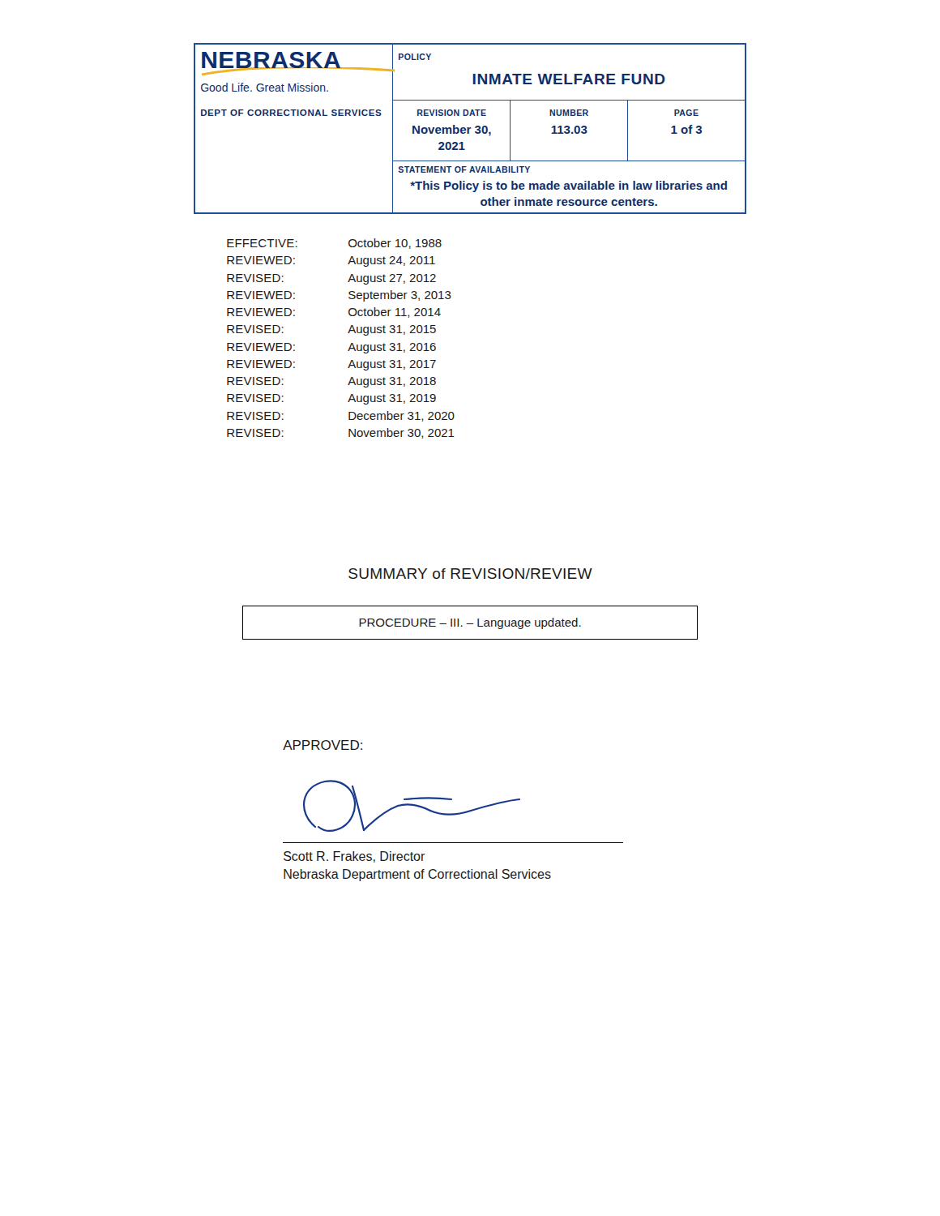| NEBRASKA Good Life. Great Mission. Dept of Correctional Services | Policy INMATE WELFARE FUND |
| Revision Date November 30, 2021 | Number 113.03 | Page 1 of 3 |
| Statement of Availability *This Policy is to be made available in law libraries and other inmate resource centers. |
| EFFECTIVE: | October 10, 1988 |
| REVIEWED: | August 24, 2011 |
| REVISED: | August 27, 2012 |
| REVIEWED: | September 3, 2013 |
| REVIEWED: | October 11, 2014 |
| REVISED: | August 31, 2015 |
| REVIEWED: | August 31, 2016 |
| REVIEWED: | August 31, 2017 |
| REVISED: | August 31, 2018 |
| REVISED: | August 31, 2019 |
| REVISED: | December 31, 2020 |
| REVISED: | November 30, 2021 |
SUMMARY of REVISION/REVIEW
PROCEDURE – III. – Language updated.
APPROVED:
Scott R. Frakes, Director
Nebraska Department of Correctional Services